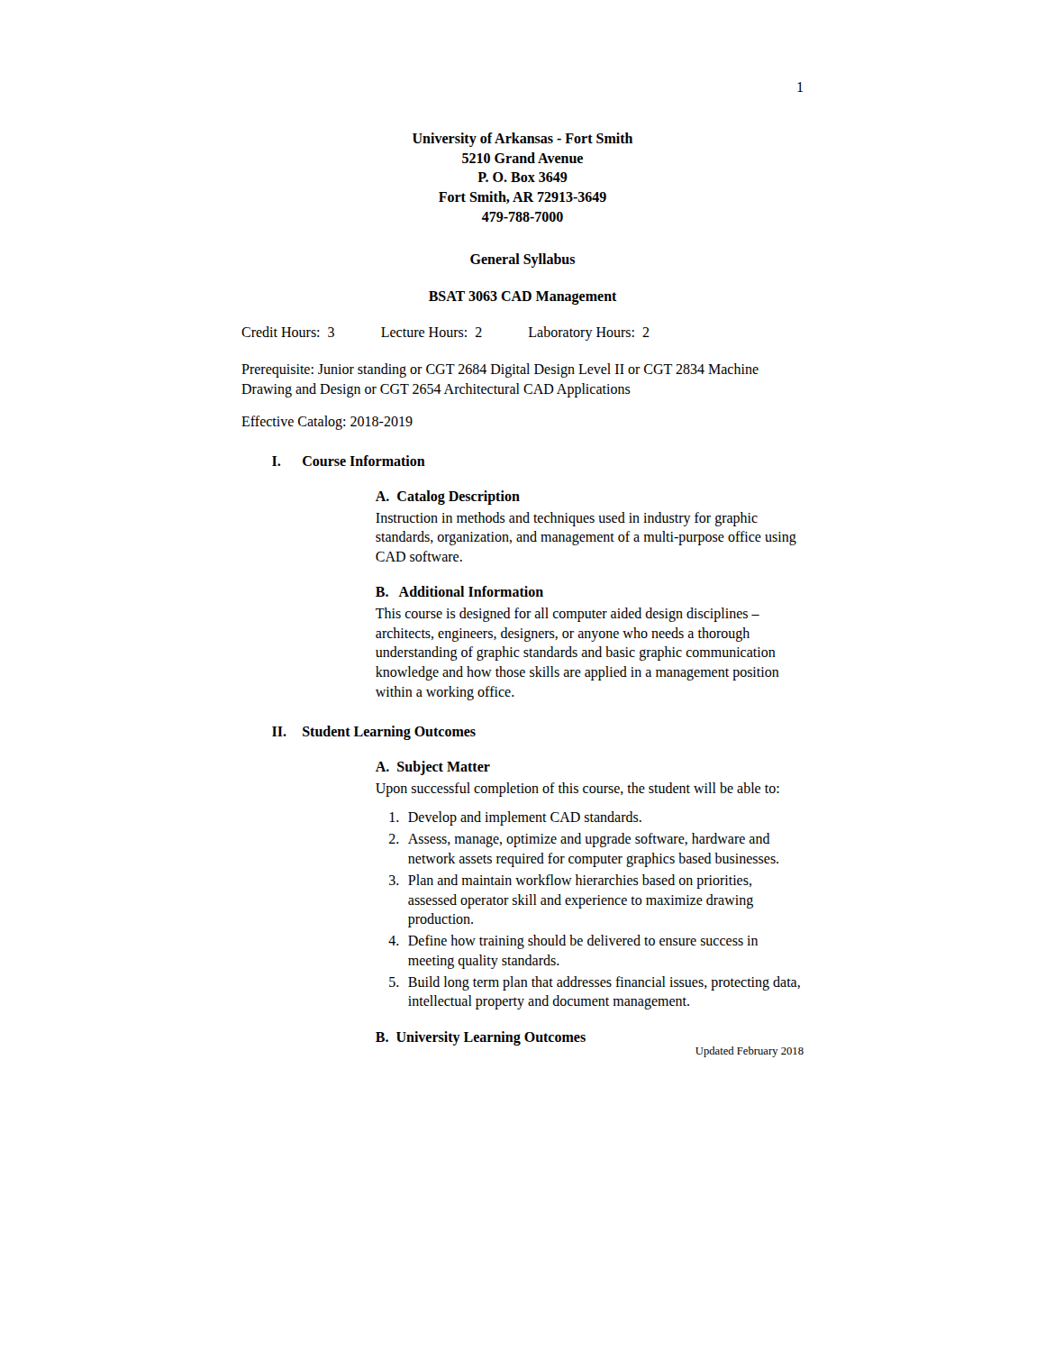1
University of Arkansas - Fort Smith
5210 Grand Avenue
P. O. Box 3649
Fort Smith, AR 72913-3649
479-788-7000
General Syllabus
BSAT 3063 CAD Management
Credit Hours: 3 Lecture Hours: 2 Laboratory Hours: 2
Prerequisite: Junior standing or CGT 2684 Digital Design Level II or CGT 2834 Machine Drawing and Design or CGT 2654 Architectural CAD Applications
Effective Catalog: 2018-2019
I.
Course Information
A. Catalog Description
Instruction in methods and techniques used in industry for graphic standards, organization, and management of a multi-purpose office using CAD software.
B. Additional Information
This course is designed for all computer aided design disciplines – architects, engineers, designers, or anyone who needs a thorough understanding of graphic standards and basic graphic communication knowledge and how those skills are applied in a management position within a working office.
II.
Student Learning Outcomes
A. Subject Matter
Upon successful completion of this course, the student will be able to:
Develop and implement CAD standards.
Assess, manage, optimize and upgrade software, hardware and network assets required for computer graphics based businesses.
Plan and maintain workflow hierarchies based on priorities, assessed operator skill and experience to maximize drawing production.
Define how training should be delivered to ensure success in meeting quality standards.
Build long term plan that addresses financial issues, protecting data, intellectual property and document management.
B. University Learning Outcomes
Updated February 2018